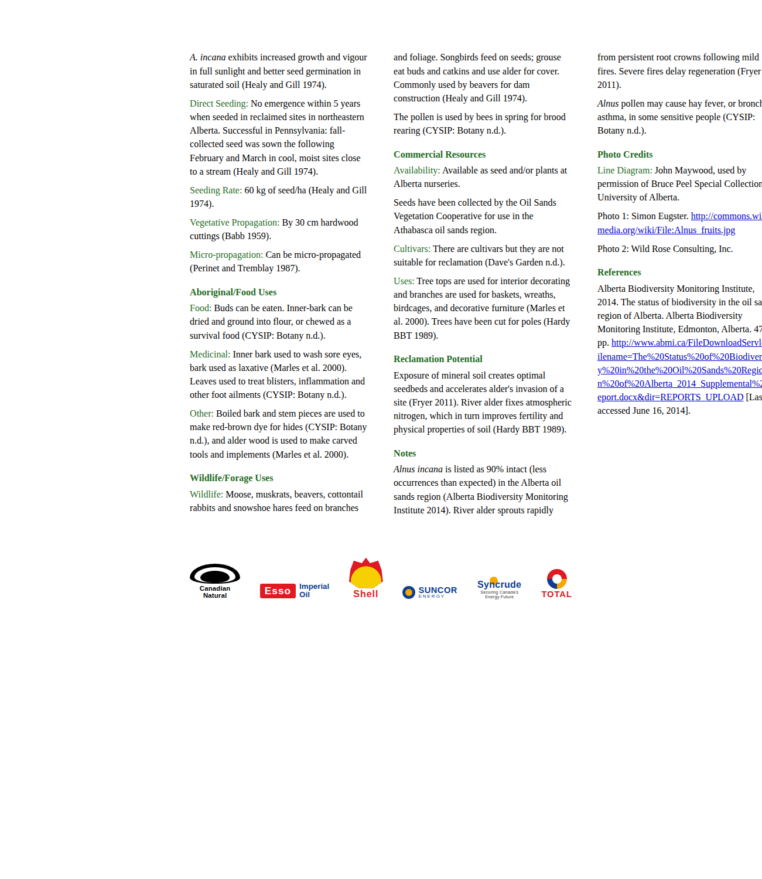A. incana exhibits increased growth and vigour in full sunlight and better seed germination in saturated soil (Healy and Gill 1974).
Direct Seeding: No emergence within 5 years when seeded in reclaimed sites in northeastern Alberta. Successful in Pennsylvania: fall-collected seed was sown the following February and March in cool, moist sites close to a stream (Healy and Gill 1974).
Seeding Rate: 60 kg of seed/ha (Healy and Gill 1974).
Vegetative Propagation: By 30 cm hardwood cuttings (Babb 1959).
Micro-propagation: Can be micro-propagated (Perinet and Tremblay 1987).
Aboriginal/Food Uses
Food: Buds can be eaten. Inner-bark can be dried and ground into flour, or chewed as a survival food (CYSIP: Botany n.d.).
Medicinal: Inner bark used to wash sore eyes, bark used as laxative (Marles et al. 2000). Leaves used to treat blisters, inflammation and other foot ailments (CYSIP: Botany n.d.).
Other: Boiled bark and stem pieces are used to make red-brown dye for hides (CYSIP: Botany n.d.), and alder wood is used to make carved tools and implements (Marles et al. 2000).
Wildlife/Forage Uses
Wildlife: Moose, muskrats, beavers, cottontail rabbits and snowshoe hares feed on branches and foliage. Songbirds feed on seeds; grouse eat buds and catkins and use alder for cover. Commonly used by beavers for dam construction (Healy and Gill 1974).
The pollen is used by bees in spring for brood rearing (CYSIP: Botany n.d.).
Commercial Resources
Availability: Available as seed and/or plants at Alberta nurseries.
Seeds have been collected by the Oil Sands Vegetation Cooperative for use in the Athabasca oil sands region.
Cultivars: There are cultivars but they are not suitable for reclamation (Dave's Garden n.d.).
Uses: Tree tops are used for interior decorating and branches are used for baskets, wreaths, birdcages, and decorative furniture (Marles et al. 2000). Trees have been cut for poles (Hardy BBT 1989).
Reclamation Potential
Exposure of mineral soil creates optimal seedbeds and accelerates alder's invasion of a site (Fryer 2011). River alder fixes atmospheric nitrogen, which in turn improves fertility and physical properties of soil (Hardy BBT 1989).
Notes
Alnus incana is listed as 90% intact (less occurrences than expected) in the Alberta oil sands region (Alberta Biodiversity Monitoring Institute 2014). River alder sprouts rapidly from persistent root crowns following mild fires. Severe fires delay regeneration (Fryer 2011).
Alnus pollen may cause hay fever, or bronchial asthma, in some sensitive people (CYSIP: Botany n.d.).
Photo Credits
Line Diagram: John Maywood, used by permission of Bruce Peel Special Collections, University of Alberta.
Photo 1: Simon Eugster. http://commons.wikimedia.org/wiki/File:Alnus_fruits.jpg
Photo 2: Wild Rose Consulting, Inc.
References
Alberta Biodiversity Monitoring Institute, 2014. The status of biodiversity in the oil sands region of Alberta. Alberta Biodiversity Monitoring Institute, Edmonton, Alberta. 47 pp. http://www.abmi.ca/FileDownloadServlet?filename=The%20Status%20of%20Biodiversity%20in%20the%20Oil%20Sands%20Region%20of%20Alberta_2014_Supplemental%20Report.docx&dir=REPORTS_UPLOAD [Last accessed June 16, 2014].
Canadian Natural
Esso
Imperial Oil
Shell
SUNCOR
ENERGY
Syncrude
Securing Canada's Energy Future
TOTAL